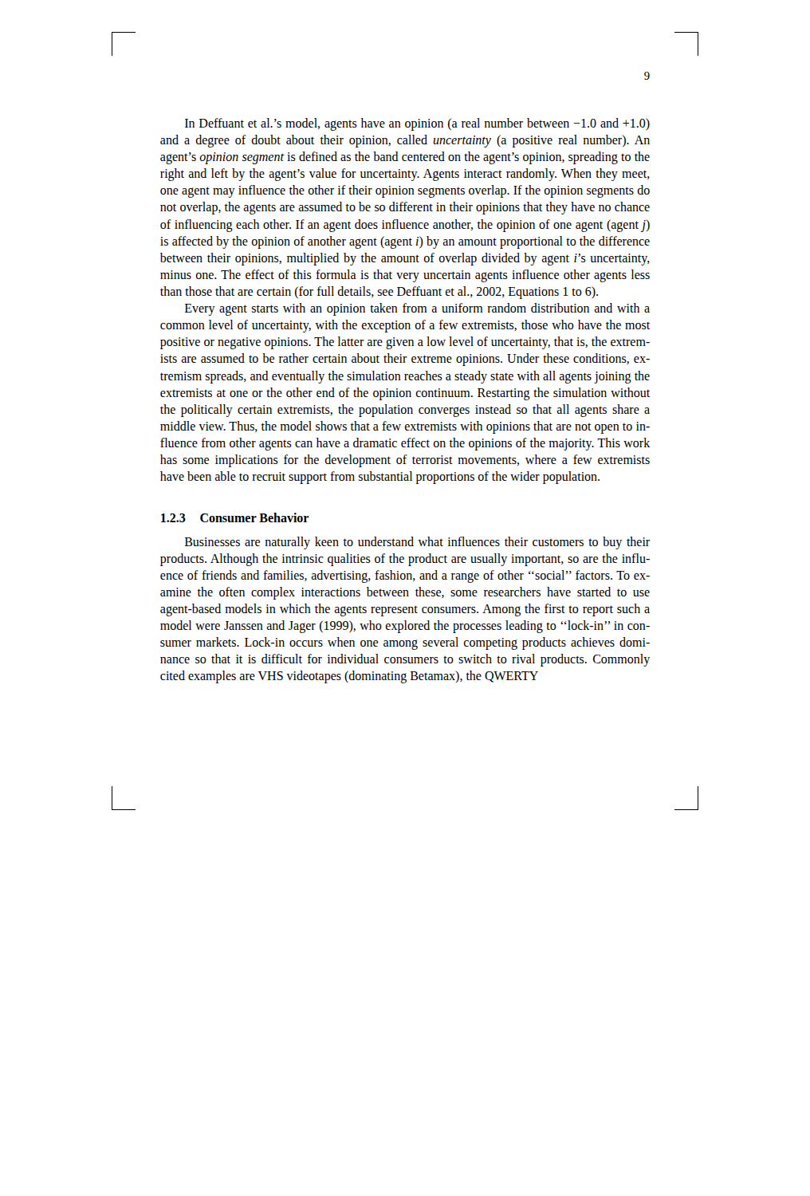9
In Deffuant et al.’s model, agents have an opinion (a real number between −1.0 and +1.0) and a degree of doubt about their opinion, called uncertainty (a positive real number). An agent’s opinion segment is defined as the band centered on the agent’s opinion, spreading to the right and left by the agent’s value for uncertainty. Agents interact randomly. When they meet, one agent may influence the other if their opinion segments overlap. If the opinion segments do not overlap, the agents are assumed to be so different in their opinions that they have no chance of influencing each other. If an agent does influence another, the opinion of one agent (agent j) is affected by the opinion of another agent (agent i) by an amount proportional to the difference between their opinions, multiplied by the amount of overlap divided by agent i’s uncertainty, minus one. The effect of this formula is that very uncertain agents influence other agents less than those that are certain (for full details, see Deffuant et al., 2002, Equations 1 to 6).
Every agent starts with an opinion taken from a uniform random distribution and with a common level of uncertainty, with the exception of a few extremists, those who have the most positive or negative opinions. The latter are given a low level of uncertainty, that is, the extremists are assumed to be rather certain about their extreme opinions. Under these conditions, extremism spreads, and eventually the simulation reaches a steady state with all agents joining the extremists at one or the other end of the opinion continuum. Restarting the simulation without the politically certain extremists, the population converges instead so that all agents share a middle view. Thus, the model shows that a few extremists with opinions that are not open to influence from other agents can have a dramatic effect on the opinions of the majority. This work has some implications for the development of terrorist movements, where a few extremists have been able to recruit support from substantial proportions of the wider population.
1.2.3 Consumer Behavior
Businesses are naturally keen to understand what influences their customers to buy their products. Although the intrinsic qualities of the product are usually important, so are the influence of friends and families, advertising, fashion, and a range of other ‘‘social’’ factors. To examine the often complex interactions between these, some researchers have started to use agent-based models in which the agents represent consumers. Among the first to report such a model were Janssen and Jager (1999), who explored the processes leading to ‘‘lock-in’’ in consumer markets. Lock-in occurs when one among several competing products achieves dominance so that it is difficult for individual consumers to switch to rival products. Commonly cited examples are VHS videotapes (dominating Betamax), the QWERTY